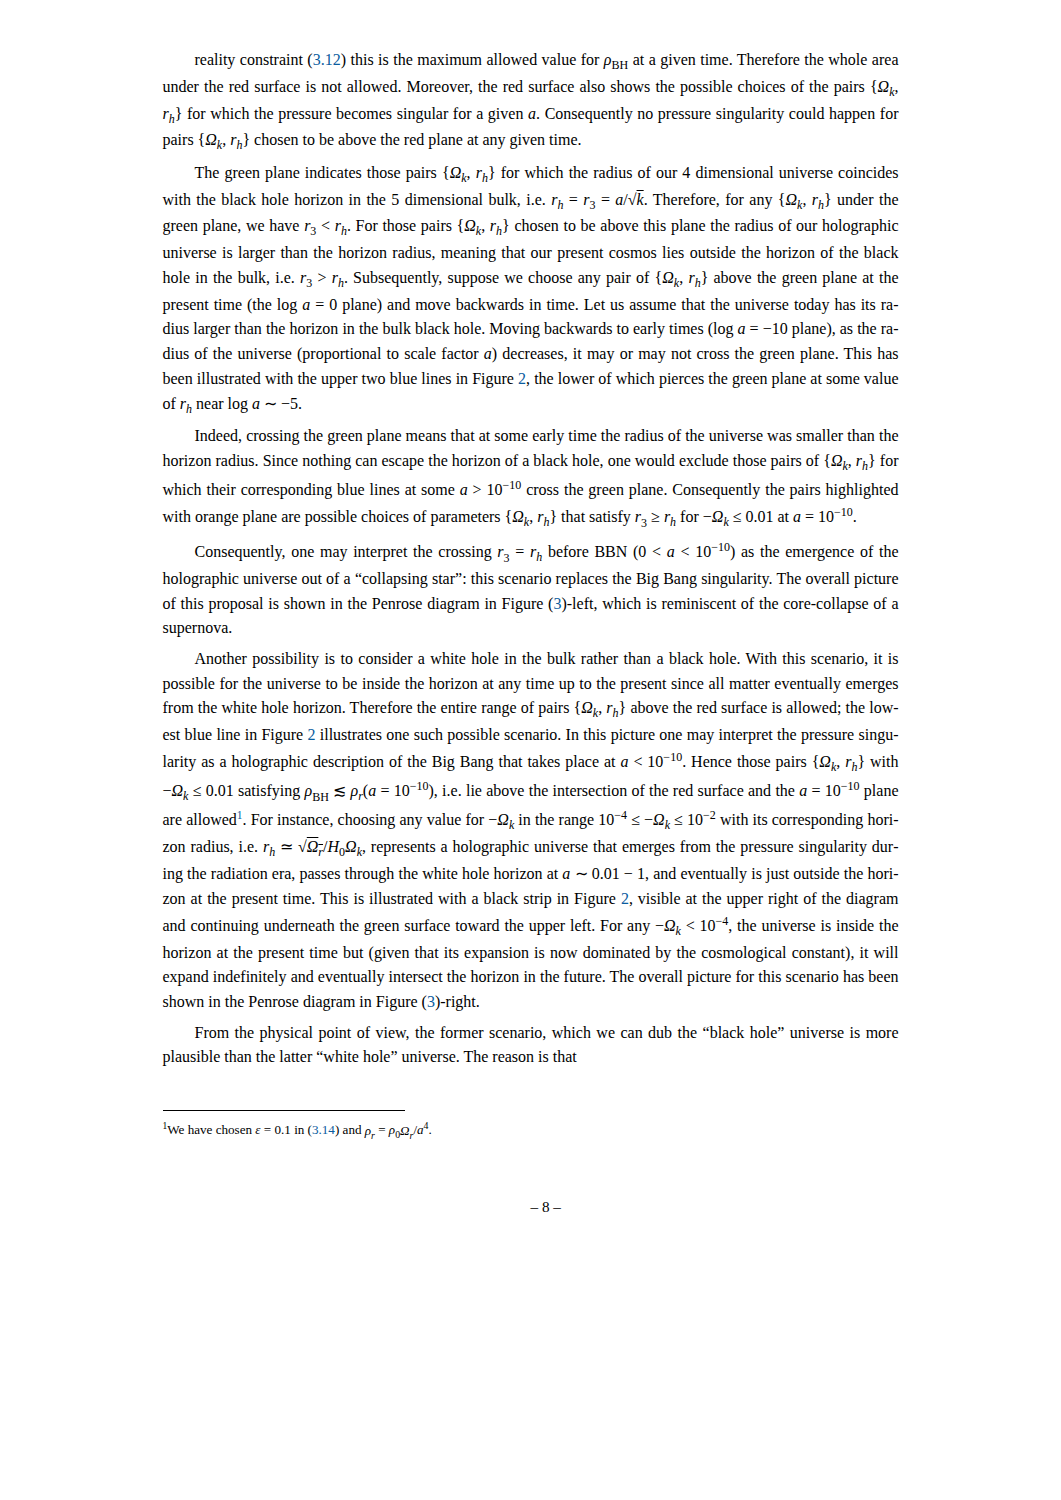reality constraint (3.12) this is the maximum allowed value for ρBH at a given time. Therefore the whole area under the red surface is not allowed. Moreover, the red surface also shows the possible choices of the pairs {Ωk, rh} for which the pressure becomes singular for a given a. Consequently no pressure singularity could happen for pairs {Ωk, rh} chosen to be above the red plane at any given time.
The green plane indicates those pairs {Ωk, rh} for which the radius of our 4 dimensional universe coincides with the black hole horizon in the 5 dimensional bulk, i.e. rh = r3 = a/√k. Therefore, for any {Ωk, rh} under the green plane, we have r3 < rh. For those pairs {Ωk, rh} chosen to be above this plane the radius of our holographic universe is larger than the horizon radius, meaning that our present cosmos lies outside the horizon of the black hole in the bulk, i.e. r3 > rh. Subsequently, suppose we choose any pair of {Ωk, rh} above the green plane at the present time (the log a = 0 plane) and move backwards in time. Let us assume that the universe today has its radius larger than the horizon in the bulk black hole. Moving backwards to early times (log a = −10 plane), as the radius of the universe (proportional to scale factor a) decreases, it may or may not cross the green plane. This has been illustrated with the upper two blue lines in Figure 2, the lower of which pierces the green plane at some value of rh near log a ∼ −5.
Indeed, crossing the green plane means that at some early time the radius of the universe was smaller than the horizon radius. Since nothing can escape the horizon of a black hole, one would exclude those pairs of {Ωk, rh} for which their corresponding blue lines at some a > 10−10 cross the green plane. Consequently the pairs highlighted with orange plane are possible choices of parameters {Ωk, rh} that satisfy r3 ≥ rh for −Ωk ≤ 0.01 at a = 10−10.
Consequently, one may interpret the crossing r3 = rh before BBN (0 < a < 10−10) as the emergence of the holographic universe out of a “collapsing star”: this scenario replaces the Big Bang singularity. The overall picture of this proposal is shown in the Penrose diagram in Figure (3)-left, which is reminiscent of the core-collapse of a supernova.
Another possibility is to consider a white hole in the bulk rather than a black hole. With this scenario, it is possible for the universe to be inside the horizon at any time up to the present since all matter eventually emerges from the white hole horizon. Therefore the entire range of pairs {Ωk, rh} above the red surface is allowed; the lowest blue line in Figure 2 illustrates one such possible scenario. In this picture one may interpret the pressure singularity as a holographic description of the Big Bang that takes place at a < 10−10. Hence those pairs {Ωk, rh} with −Ωk ≤ 0.01 satisfying ρBH ≲ ρr(a = 10−10), i.e. lie above the intersection of the red surface and the a = 10−10 plane are allowed1. For instance, choosing any value for −Ωk in the range 10−4 ≤ −Ωk ≤ 10−2 with its corresponding horizon radius, i.e. rh ≃ √Ωr/H0 Ωk, represents a holographic universe that emerges from the pressure singularity during the radiation era, passes through the white hole horizon at a ∼ 0.01 − 1, and eventually is just outside the horizon at the present time. This is illustrated with a black strip in Figure 2, visible at the upper right of the diagram and continuing underneath the green surface toward the upper left. For any −Ωk < 10−4, the universe is inside the horizon at the present time but (given that its expansion is now dominated by the cosmological constant), it will expand indefinitely and eventually intersect the horizon in the future. The overall picture for this scenario has been shown in the Penrose diagram in Figure (3)-right.
From the physical point of view, the former scenario, which we can dub the “black hole” universe is more plausible than the latter “white hole” universe. The reason is that
1We have chosen ε = 0.1 in (3.14) and ρr = ρ0 Ωr/a4.
– 8 –